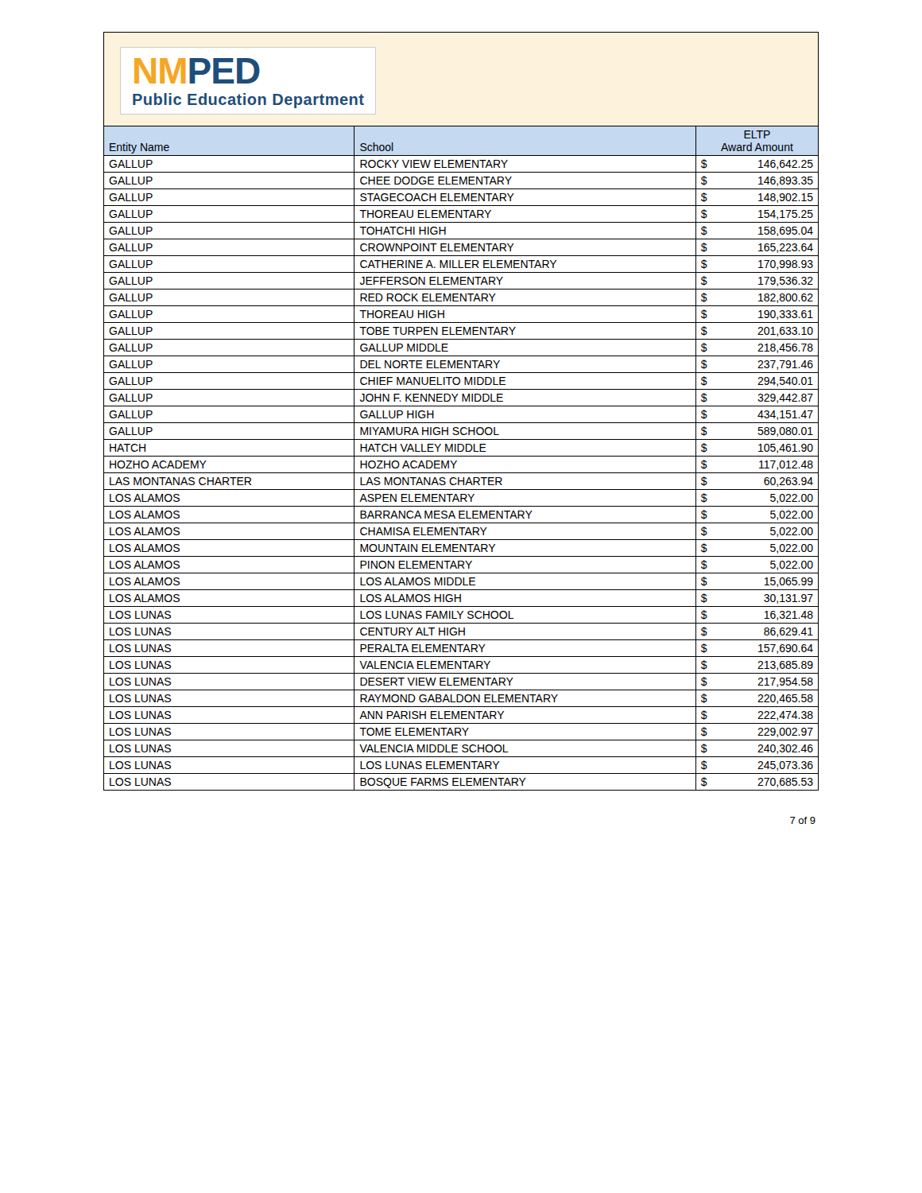NM PED
Public Education Department
| Entity Name | School | ELTP Award Amount |
| --- | --- | --- |
| GALLUP | ROCKY VIEW ELEMENTARY | $ | 146,642.25 |
| GALLUP | CHEE DODGE ELEMENTARY | $ | 146,893.35 |
| GALLUP | STAGECOACH ELEMENTARY | $ | 148,902.15 |
| GALLUP | THOREAU ELEMENTARY | $ | 154,175.25 |
| GALLUP | TOHATCHI HIGH | $ | 158,695.04 |
| GALLUP | CROWNPOINT ELEMENTARY | $ | 165,223.64 |
| GALLUP | CATHERINE A. MILLER ELEMENTARY | $ | 170,998.93 |
| GALLUP | JEFFERSON ELEMENTARY | $ | 179,536.32 |
| GALLUP | RED ROCK ELEMENTARY | $ | 182,800.62 |
| GALLUP | THOREAU HIGH | $ | 190,333.61 |
| GALLUP | TOBE TURPEN ELEMENTARY | $ | 201,633.10 |
| GALLUP | GALLUP MIDDLE | $ | 218,456.78 |
| GALLUP | DEL NORTE ELEMENTARY | $ | 237,791.46 |
| GALLUP | CHIEF MANUELITO MIDDLE | $ | 294,540.01 |
| GALLUP | JOHN F. KENNEDY MIDDLE | $ | 329,442.87 |
| GALLUP | GALLUP HIGH | $ | 434,151.47 |
| GALLUP | MIYAMURA HIGH SCHOOL | $ | 589,080.01 |
| HATCH | HATCH VALLEY MIDDLE | $ | 105,461.90 |
| HOZHO ACADEMY | HOZHO ACADEMY | $ | 117,012.48 |
| LAS MONTANAS CHARTER | LAS MONTANAS CHARTER | $ | 60,263.94 |
| LOS ALAMOS | ASPEN ELEMENTARY | $ | 5,022.00 |
| LOS ALAMOS | BARRANCA MESA ELEMENTARY | $ | 5,022.00 |
| LOS ALAMOS | CHAMISA ELEMENTARY | $ | 5,022.00 |
| LOS ALAMOS | MOUNTAIN ELEMENTARY | $ | 5,022.00 |
| LOS ALAMOS | PINON ELEMENTARY | $ | 5,022.00 |
| LOS ALAMOS | LOS ALAMOS MIDDLE | $ | 15,065.99 |
| LOS ALAMOS | LOS ALAMOS HIGH | $ | 30,131.97 |
| LOS LUNAS | LOS LUNAS FAMILY SCHOOL | $ | 16,321.48 |
| LOS LUNAS | CENTURY ALT HIGH | $ | 86,629.41 |
| LOS LUNAS | PERALTA ELEMENTARY | $ | 157,690.64 |
| LOS LUNAS | VALENCIA ELEMENTARY | $ | 213,685.89 |
| LOS LUNAS | DESERT VIEW ELEMENTARY | $ | 217,954.58 |
| LOS LUNAS | RAYMOND GABALDON ELEMENTARY | $ | 220,465.58 |
| LOS LUNAS | ANN PARISH ELEMENTARY | $ | 222,474.38 |
| LOS LUNAS | TOME ELEMENTARY | $ | 229,002.97 |
| LOS LUNAS | VALENCIA MIDDLE SCHOOL | $ | 240,302.46 |
| LOS LUNAS | LOS LUNAS ELEMENTARY | $ | 245,073.36 |
| LOS LUNAS | BOSQUE FARMS ELEMENTARY | $ | 270,685.53 |
7 of 9